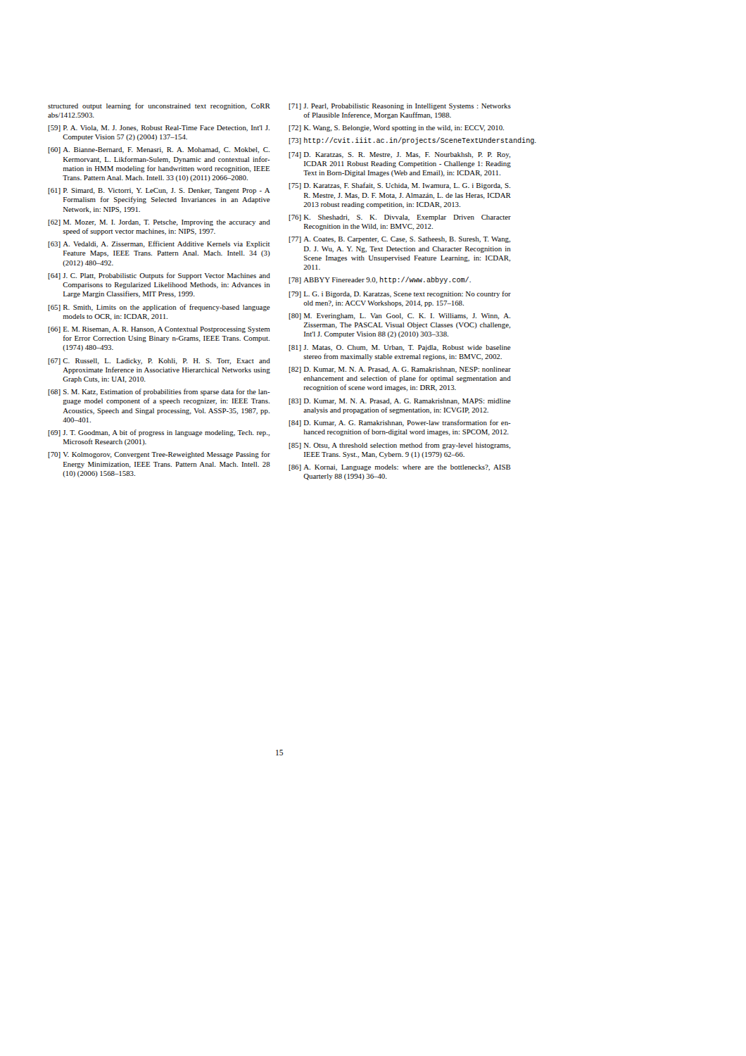structured output learning for unconstrained text recognition, CoRR abs/1412.5903.
[59] P. A. Viola, M. J. Jones, Robust Real-Time Face Detection, Int'l J. Computer Vision 57 (2) (2004) 137–154.
[60] A. Bianne-Bernard, F. Menasri, R. A. Mohamad, C. Mokbel, C. Kermorvant, L. Likforman-Sulem, Dynamic and contextual information in HMM modeling for handwritten word recognition, IEEE Trans. Pattern Anal. Mach. Intell. 33 (10) (2011) 2066–2080.
[61] P. Simard, B. Victorri, Y. LeCun, J. S. Denker, Tangent Prop - A Formalism for Specifying Selected Invariances in an Adaptive Network, in: NIPS, 1991.
[62] M. Mozer, M. I. Jordan, T. Petsche, Improving the accuracy and speed of support vector machines, in: NIPS, 1997.
[63] A. Vedaldi, A. Zisserman, Efficient Additive Kernels via Explicit Feature Maps, IEEE Trans. Pattern Anal. Mach. Intell. 34 (3) (2012) 480–492.
[64] J. C. Platt, Probabilistic Outputs for Support Vector Machines and Comparisons to Regularized Likelihood Methods, in: Advances in Large Margin Classifiers, MIT Press, 1999.
[65] R. Smith, Limits on the application of frequency-based language models to OCR, in: ICDAR, 2011.
[66] E. M. Riseman, A. R. Hanson, A Contextual Postprocessing System for Error Correction Using Binary n-Grams, IEEE Trans. Comput. (1974) 480–493.
[67] C. Russell, L. Ladicky, P. Kohli, P. H. S. Torr, Exact and Approximate Inference in Associative Hierarchical Networks using Graph Cuts, in: UAI, 2010.
[68] S. M. Katz, Estimation of probabilities from sparse data for the language model component of a speech recognizer, in: IEEE Trans. Acoustics, Speech and Singal processing, Vol. ASSP-35, 1987, pp. 400–401.
[69] J. T. Goodman, A bit of progress in language modeling, Tech. rep., Microsoft Research (2001).
[70] V. Kolmogorov, Convergent Tree-Reweighted Message Passing for Energy Minimization, IEEE Trans. Pattern Anal. Mach. Intell. 28 (10) (2006) 1568–1583.
[71] J. Pearl, Probabilistic Reasoning in Intelligent Systems : Networks of Plausible Inference, Morgan Kauffman, 1988.
[72] K. Wang, S. Belongie, Word spotting in the wild, in: ECCV, 2010.
[73] http://cvit.iiit.ac.in/projects/SceneTextUnderstanding.
[74] D. Karatzas, S. R. Mestre, J. Mas, F. Nourbakhsh, P. P. Roy, ICDAR 2011 Robust Reading Competition - Challenge 1: Reading Text in Born-Digital Images (Web and Email), in: ICDAR, 2011.
[75] D. Karatzas, F. Shafait, S. Uchida, M. Iwamura, L. G. i Bigorda, S. R. Mestre, J. Mas, D. F. Mota, J. Almazán, L. de las Heras, ICDAR 2013 robust reading competition, in: ICDAR, 2013.
[76] K. Sheshadri, S. K. Divvala, Exemplar Driven Character Recognition in the Wild, in: BMVC, 2012.
[77] A. Coates, B. Carpenter, C. Case, S. Satheesh, B. Suresh, T. Wang, D. J. Wu, A. Y. Ng, Text Detection and Character Recognition in Scene Images with Unsupervised Feature Learning, in: ICDAR, 2011.
[78] ABBYY Finereader 9.0, http://www.abbyy.com/.
[79] L. G. i Bigorda, D. Karatzas, Scene text recognition: No country for old men?, in: ACCV Workshops, 2014, pp. 157–168.
[80] M. Everingham, L. Van Gool, C. K. I. Williams, J. Winn, A. Zisserman, The PASCAL Visual Object Classes (VOC) challenge, Int'l J. Computer Vision 88 (2) (2010) 303–338.
[81] J. Matas, O. Chum, M. Urban, T. Pajdla, Robust wide baseline stereo from maximally stable extremal regions, in: BMVC, 2002.
[82] D. Kumar, M. N. A. Prasad, A. G. Ramakrishnan, NESP: nonlinear enhancement and selection of plane for optimal segmentation and recognition of scene word images, in: DRR, 2013.
[83] D. Kumar, M. N. A. Prasad, A. G. Ramakrishnan, MAPS: midline analysis and propagation of segmentation, in: ICVGIP, 2012.
[84] D. Kumar, A. G. Ramakrishnan, Power-law transformation for enhanced recognition of born-digital word images, in: SPCOM, 2012.
[85] N. Otsu, A threshold selection method from gray-level histograms, IEEE Trans. Syst., Man, Cybern. 9 (1) (1979) 62–66.
[86] A. Kornai, Language models: where are the bottlenecks?, AISB Quarterly 88 (1994) 36–40.
15